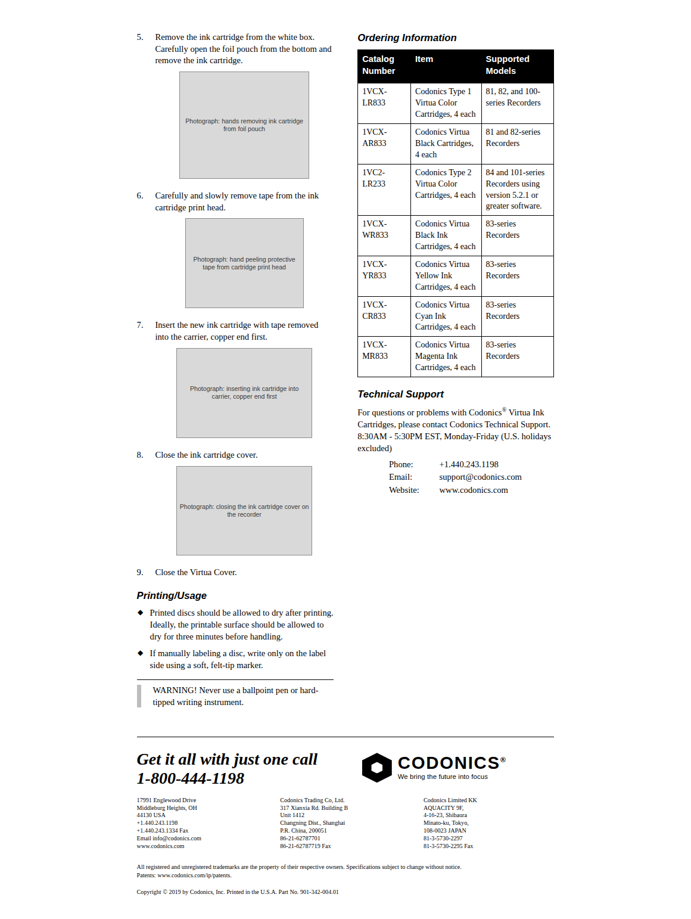5. Remove the ink cartridge from the white box. Carefully open the foil pouch from the bottom and remove the ink cartridge.
Photograph: hands removing ink cartridge from foil pouch
6. Carefully and slowly remove tape from the ink cartridge print head.
Photograph: hand peeling protective tape from cartridge print head
7. Insert the new ink cartridge with tape removed into the carrier, copper end first.
Photograph: inserting ink cartridge into carrier, copper end first
8. Close the ink cartridge cover.
Photograph: closing the ink cartridge cover on the recorder
9. Close the Virtua Cover.
Printing/Usage
Printed discs should be allowed to dry after printing. Ideally, the printable surface should be allowed to dry for three minutes before handling.
If manually labeling a disc, write only on the label side using a soft, felt-tip marker.
WARNING! Never use a ballpoint pen or hard-tipped writing instrument.
Ordering Information
| Catalog Number | Item | Supported Models |
| --- | --- | --- |
| 1VCX-LR833 | Codonics Type 1 Virtua Color Cartridges, 4 each | 81, 82, and 100-series Recorders |
| 1VCX-AR833 | Codonics Virtua Black Cartridges, 4 each | 81 and 82-series Recorders |
| 1VC2-LR233 | Codonics Type 2 Virtua Color Cartridges, 4 each | 84 and 101-series Recorders using version 5.2.1 or greater software. |
| 1VCX-WR833 | Codonics Virtua Black Ink Cartridges, 4 each | 83-series Recorders |
| 1VCX-YR833 | Codonics Virtua Yellow Ink Cartridges, 4 each | 83-series Recorders |
| 1VCX-CR833 | Codonics Virtua Cyan Ink Cartridges, 4 each | 83-series Recorders |
| 1VCX-MR833 | Codonics Virtua Magenta Ink Cartridges, 4 each | 83-series Recorders |
Technical Support
For questions or problems with Codonics® Virtua Ink Cartridges, please contact Codonics Technical Support. 8:30AM - 5:30PM EST, Monday-Friday (U.S. holidays excluded)
| Phone: | +1.440.243.1198 |
| Email: | support@codonics.com |
| Website: | www.codonics.com |
Get it all with just one call
1-800-444-1198
CODONICS®
We bring the future into focus
17991 Englewood Drive
Middleburg Heights, OH
44130 USA
+1.440.243.1198
+1.440.243.1334 Fax
Email info@codonics.com
www.codonics.com
Codonics Trading Co, Ltd.
317 Xianxia Rd. Building B
Unit 1412
Changning Dist., Shanghai
P.R. China, 200051
86-21-62787701
86-21-62787719 Fax
Codonics Limited KK
AQUACITY 9F,
4-16-23, Shibaura
Minato-ku, Tokyo,
108-0023 JAPAN
81-3-5730-2297
81-3-5730-2295 Fax
All registered and unregistered trademarks are the property of their respective owners. Specifications subject to change without notice.
Patents: www.codonics.com/ip/patents.
Copyright © 2019 by Codonics, Inc. Printed in the U.S.A. Part No. 901-342-004.01